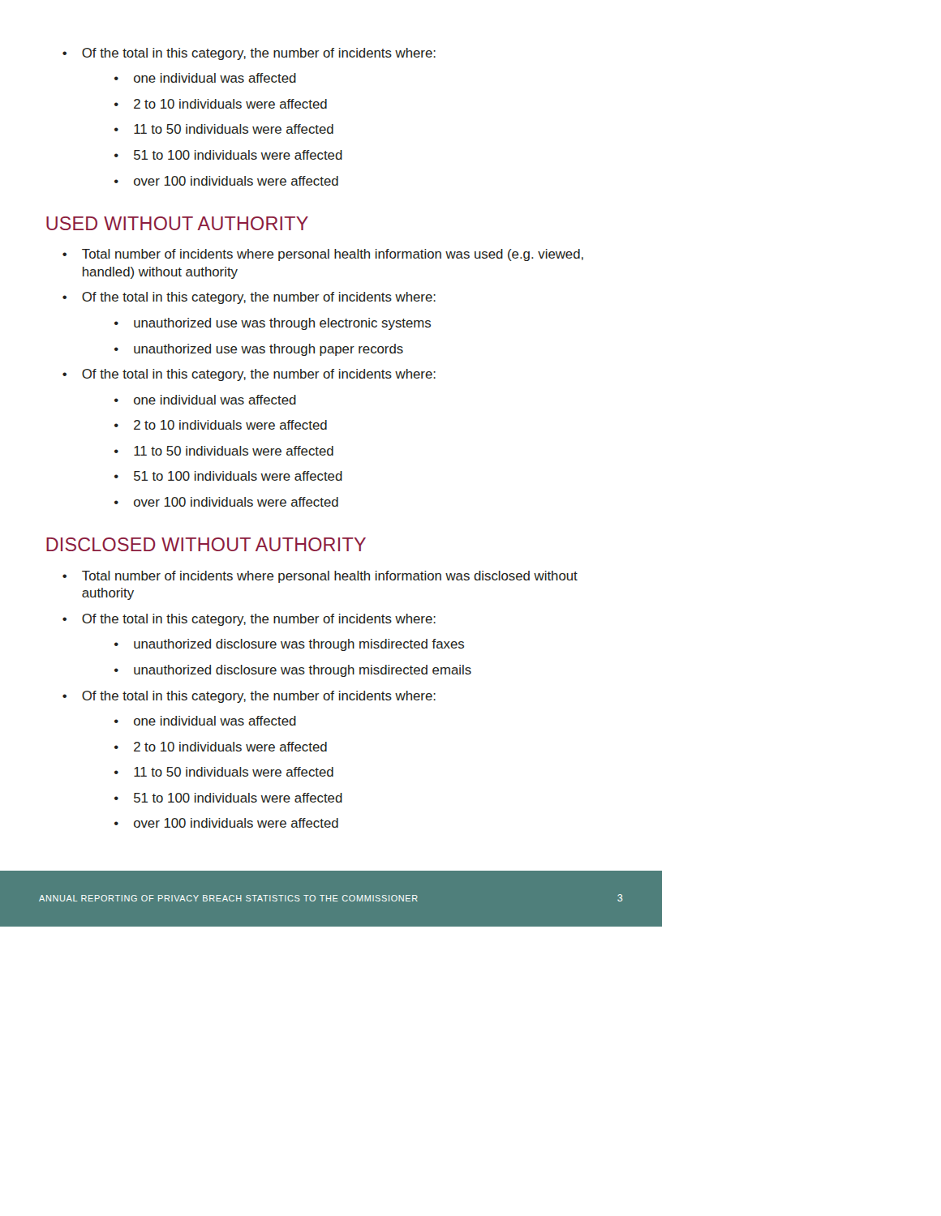Of the total in this category, the number of incidents where:
one individual was affected
2 to 10 individuals were affected
11 to 50 individuals were affected
51 to 100 individuals were affected
over 100 individuals were affected
Used without authority
Total number of incidents where personal health information was used (e.g. viewed, handled) without authority
Of the total in this category, the number of incidents where:
unauthorized use was through electronic systems
unauthorized use was through paper records
Of the total in this category, the number of incidents where:
one individual was affected
2 to 10 individuals were affected
11 to 50 individuals were affected
51 to 100 individuals were affected
over 100 individuals were affected
Disclosed without authority
Total number of incidents where personal health information was disclosed without authority
Of the total in this category, the number of incidents where:
unauthorized disclosure was through misdirected faxes
unauthorized disclosure was through misdirected emails
Of the total in this category, the number of incidents where:
one individual was affected
2 to 10 individuals were affected
11 to 50 individuals were affected
51 to 100 individuals were affected
over 100 individuals were affected
Annual Reporting of Privacy Breach Statistics to the Commissioner
3